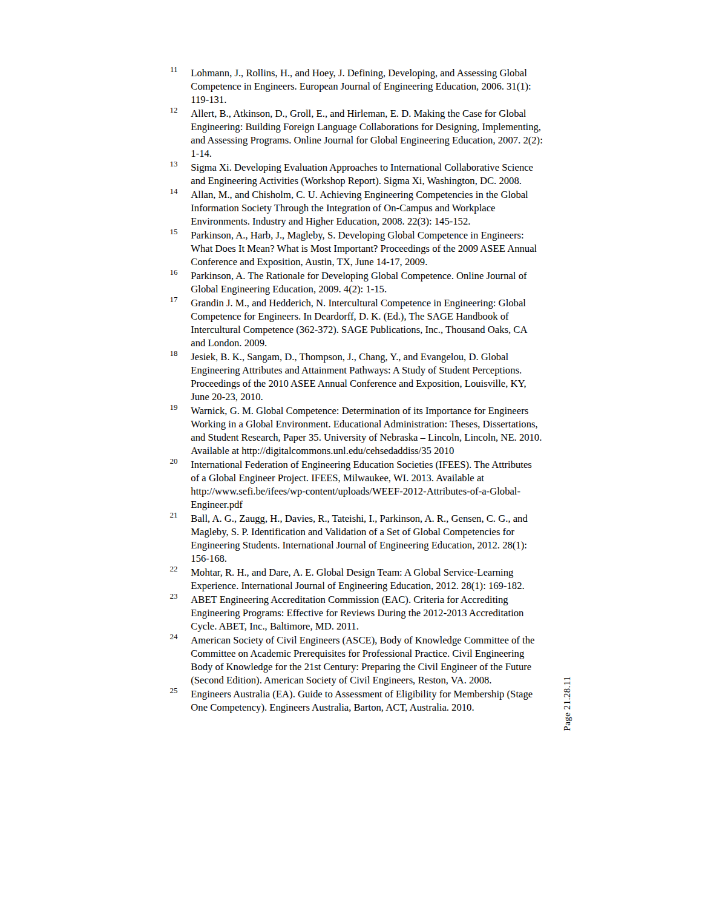Lohmann, J., Rollins, H., and Hoey, J. Defining, Developing, and Assessing Global Competence in Engineers. European Journal of Engineering Education, 2006. 31(1): 119-131.
Allert, B., Atkinson, D., Groll, E., and Hirleman, E. D. Making the Case for Global Engineering: Building Foreign Language Collaborations for Designing, Implementing, and Assessing Programs. Online Journal for Global Engineering Education, 2007. 2(2): 1-14.
Sigma Xi. Developing Evaluation Approaches to International Collaborative Science and Engineering Activities (Workshop Report). Sigma Xi, Washington, DC. 2008.
Allan, M., and Chisholm, C. U. Achieving Engineering Competencies in the Global Information Society Through the Integration of On-Campus and Workplace Environments. Industry and Higher Education, 2008. 22(3): 145-152.
Parkinson, A., Harb, J., Magleby, S. Developing Global Competence in Engineers: What Does It Mean? What is Most Important? Proceedings of the 2009 ASEE Annual Conference and Exposition, Austin, TX, June 14-17, 2009.
Parkinson, A. The Rationale for Developing Global Competence. Online Journal of Global Engineering Education, 2009. 4(2): 1-15.
Grandin J. M., and Hedderich, N. Intercultural Competence in Engineering: Global Competence for Engineers. In Deardorff, D. K. (Ed.), The SAGE Handbook of Intercultural Competence (362-372). SAGE Publications, Inc., Thousand Oaks, CA and London. 2009.
Jesiek, B. K., Sangam, D., Thompson, J., Chang, Y., and Evangelou, D. Global Engineering Attributes and Attainment Pathways: A Study of Student Perceptions. Proceedings of the 2010 ASEE Annual Conference and Exposition, Louisville, KY, June 20-23, 2010.
Warnick, G. M. Global Competence: Determination of its Importance for Engineers Working in a Global Environment. Educational Administration: Theses, Dissertations, and Student Research, Paper 35. University of Nebraska – Lincoln, Lincoln, NE. 2010. Available at http://digitalcommons.unl.edu/cehsedaddiss/35 2010
International Federation of Engineering Education Societies (IFEES). The Attributes of a Global Engineer Project. IFEES, Milwaukee, WI. 2013. Available at http://www.sefi.be/ifees/wp-content/uploads/WEEF-2012-Attributes-of-a-Global-Engineer.pdf
Ball, A. G., Zaugg, H., Davies, R., Tateishi, I., Parkinson, A. R., Gensen, C. G., and Magleby, S. P. Identification and Validation of a Set of Global Competencies for Engineering Students. International Journal of Engineering Education, 2012. 28(1): 156-168.
Mohtar, R. H., and Dare, A. E. Global Design Team: A Global Service-Learning Experience. International Journal of Engineering Education, 2012. 28(1): 169-182.
ABET Engineering Accreditation Commission (EAC). Criteria for Accrediting Engineering Programs: Effective for Reviews During the 2012-2013 Accreditation Cycle. ABET, Inc., Baltimore, MD. 2011.
American Society of Civil Engineers (ASCE), Body of Knowledge Committee of the Committee on Academic Prerequisites for Professional Practice. Civil Engineering Body of Knowledge for the 21st Century: Preparing the Civil Engineer of the Future (Second Edition). American Society of Civil Engineers, Reston, VA. 2008.
Engineers Australia (EA). Guide to Assessment of Eligibility for Membership (Stage One Competency). Engineers Australia, Barton, ACT, Australia. 2010.
Page 21.28.11